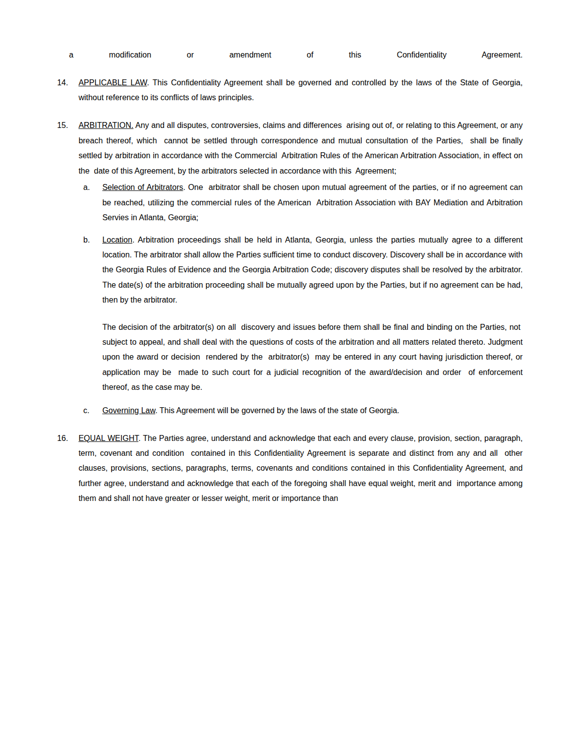a modification or amendment of this Confidentiality Agreement.
APPLICABLE LAW. This Confidentiality Agreement shall be governed and controlled by the laws of the State of Georgia, without reference to its conflicts of laws principles.
ARBITRATION. Any and all disputes, controversies, claims and differences arising out of, or relating to this Agreement, or any breach thereof, which cannot be settled through correspondence and mutual consultation of the Parties, shall be finally settled by arbitration in accordance with the Commercial Arbitration Rules of the American Arbitration Association, in effect on the date of this Agreement, by the arbitrators selected in accordance with this Agreement;
Selection of Arbitrators. One arbitrator shall be chosen upon mutual agreement of the parties, or if no agreement can be reached, utilizing the commercial rules of the American Arbitration Association with BAY Mediation and Arbitration Servies in Atlanta, Georgia;
Location. Arbitration proceedings shall be held in Atlanta, Georgia, unless the parties mutually agree to a different location. The arbitrator shall allow the Parties sufficient time to conduct discovery. Discovery shall be in accordance with the Georgia Rules of Evidence and the Georgia Arbitration Code; discovery disputes shall be resolved by the arbitrator. The date(s) of the arbitration proceeding shall be mutually agreed upon by the Parties, but if no agreement can be had, then by the arbitrator.
The decision of the arbitrator(s) on all discovery and issues before them shall be final and binding on the Parties, not subject to appeal, and shall deal with the questions of costs of the arbitration and all matters related thereto. Judgment upon the award or decision rendered by the arbitrator(s) may be entered in any court having jurisdiction thereof, or application may be made to such court for a judicial recognition of the award/decision and order of enforcement thereof, as the case may be.
Governing Law. This Agreement will be governed by the laws of the state of Georgia.
EQUAL WEIGHT. The Parties agree, understand and acknowledge that each and every clause, provision, section, paragraph, term, covenant and condition contained in this Confidentiality Agreement is separate and distinct from any and all other clauses, provisions, sections, paragraphs, terms, covenants and conditions contained in this Confidentiality Agreement, and further agree, understand and acknowledge that each of the foregoing shall have equal weight, merit and importance among them and shall not have greater or lesser weight, merit or importance than